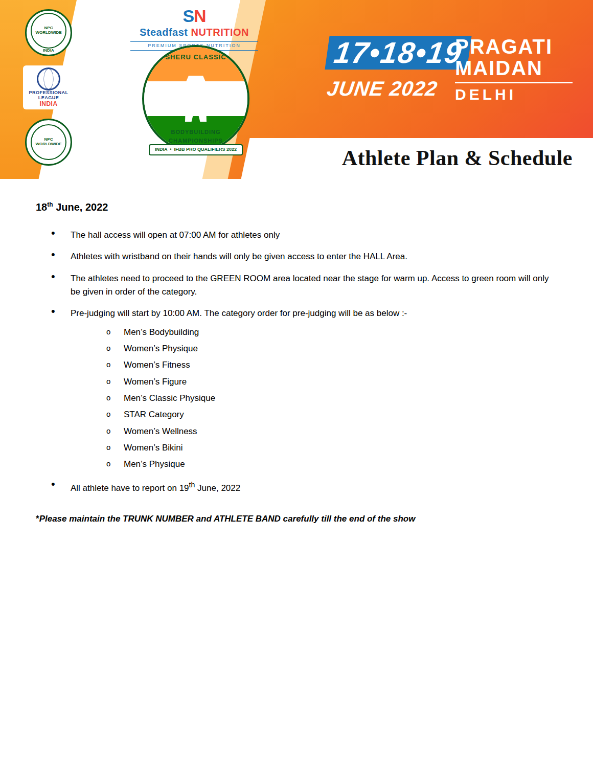NPC WORLDWIDE
INDIA
PROFESSIONAL LEAGUE INDIA
NPC WORLDWIDE
SN
Steadfast NUTRITION
PREMIUM SPORTS NUTRITION
Presents
SHERU CLASSIC
BODYBUILDING CHAMPIONSHIPS
INDIA • IFBB PRO QUALIFIERS 2022
17•18•19 JUNE 2022
PRAGATI
MAIDAN
DELHI
Athlete Plan & Schedule
18th June, 2022
The hall access will open at 07:00 AM for athletes only
Athletes with wristband on their hands will only be given access to enter the HALL Area.
The athletes need to proceed to the GREEN ROOM area located near the stage for warm up. Access to green room will only be given in order of the category.
Pre-judging will start by 10:00 AM. The category order for pre-judging will be as below :-
Men’s Bodybuilding
Women’s Physique
Women’s Fitness
Women’s Figure
Men’s Classic Physique
STAR Category
Women’s Wellness
Women’s Bikini
Men’s Physique
All athlete have to report on 19th June, 2022
*Please maintain the TRUNK NUMBER and ATHLETE BAND carefully till the end of the show